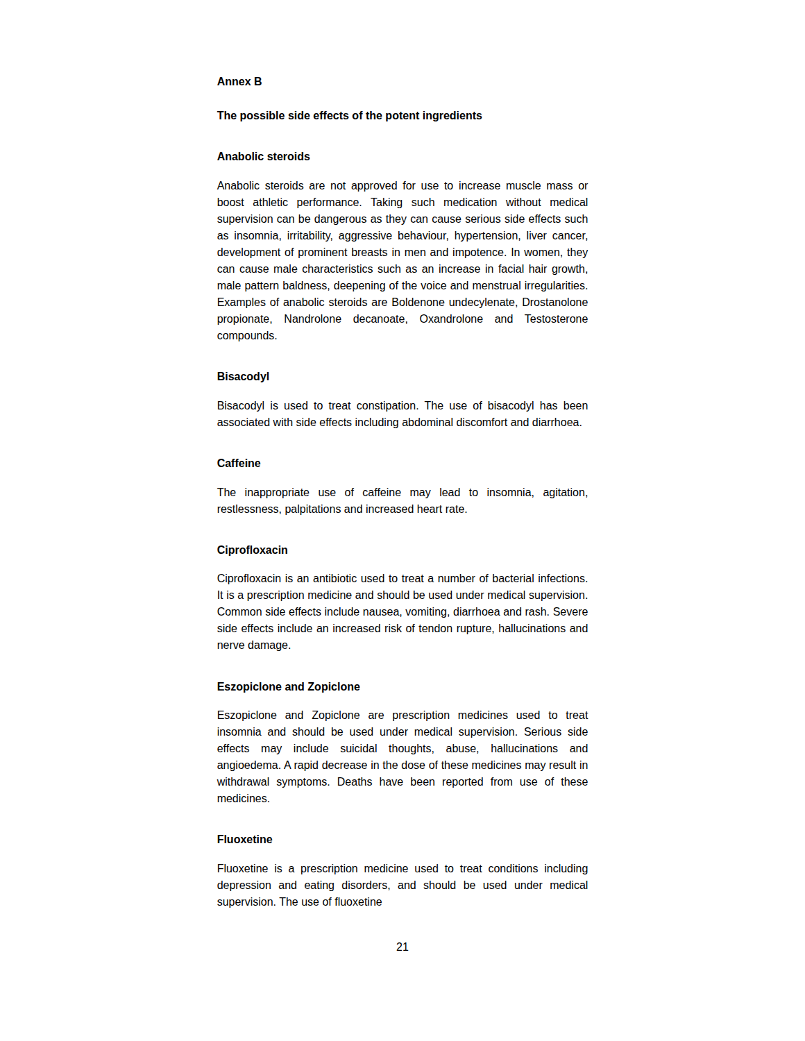Annex B
The possible side effects of the potent ingredients
Anabolic steroids
Anabolic steroids are not approved for use to increase muscle mass or boost athletic performance. Taking such medication without medical supervision can be dangerous as they can cause serious side effects such as insomnia, irritability, aggressive behaviour, hypertension, liver cancer, development of prominent breasts in men and impotence. In women, they can cause male characteristics such as an increase in facial hair growth, male pattern baldness, deepening of the voice and menstrual irregularities. Examples of anabolic steroids are Boldenone undecylenate, Drostanolone propionate, Nandrolone decanoate, Oxandrolone and Testosterone compounds.
Bisacodyl
Bisacodyl is used to treat constipation. The use of bisacodyl has been associated with side effects including abdominal discomfort and diarrhoea.
Caffeine
The inappropriate use of caffeine may lead to insomnia, agitation, restlessness, palpitations and increased heart rate.
Ciprofloxacin
Ciprofloxacin is an antibiotic used to treat a number of bacterial infections. It is a prescription medicine and should be used under medical supervision. Common side effects include nausea, vomiting, diarrhoea and rash. Severe side effects include an increased risk of tendon rupture, hallucinations and nerve damage.
Eszopiclone and Zopiclone
Eszopiclone and Zopiclone are prescription medicines used to treat insomnia and should be used under medical supervision. Serious side effects may include suicidal thoughts, abuse, hallucinations and angioedema. A rapid decrease in the dose of these medicines may result in withdrawal symptoms. Deaths have been reported from use of these medicines.
Fluoxetine
Fluoxetine is a prescription medicine used to treat conditions including depression and eating disorders, and should be used under medical supervision. The use of fluoxetine
21